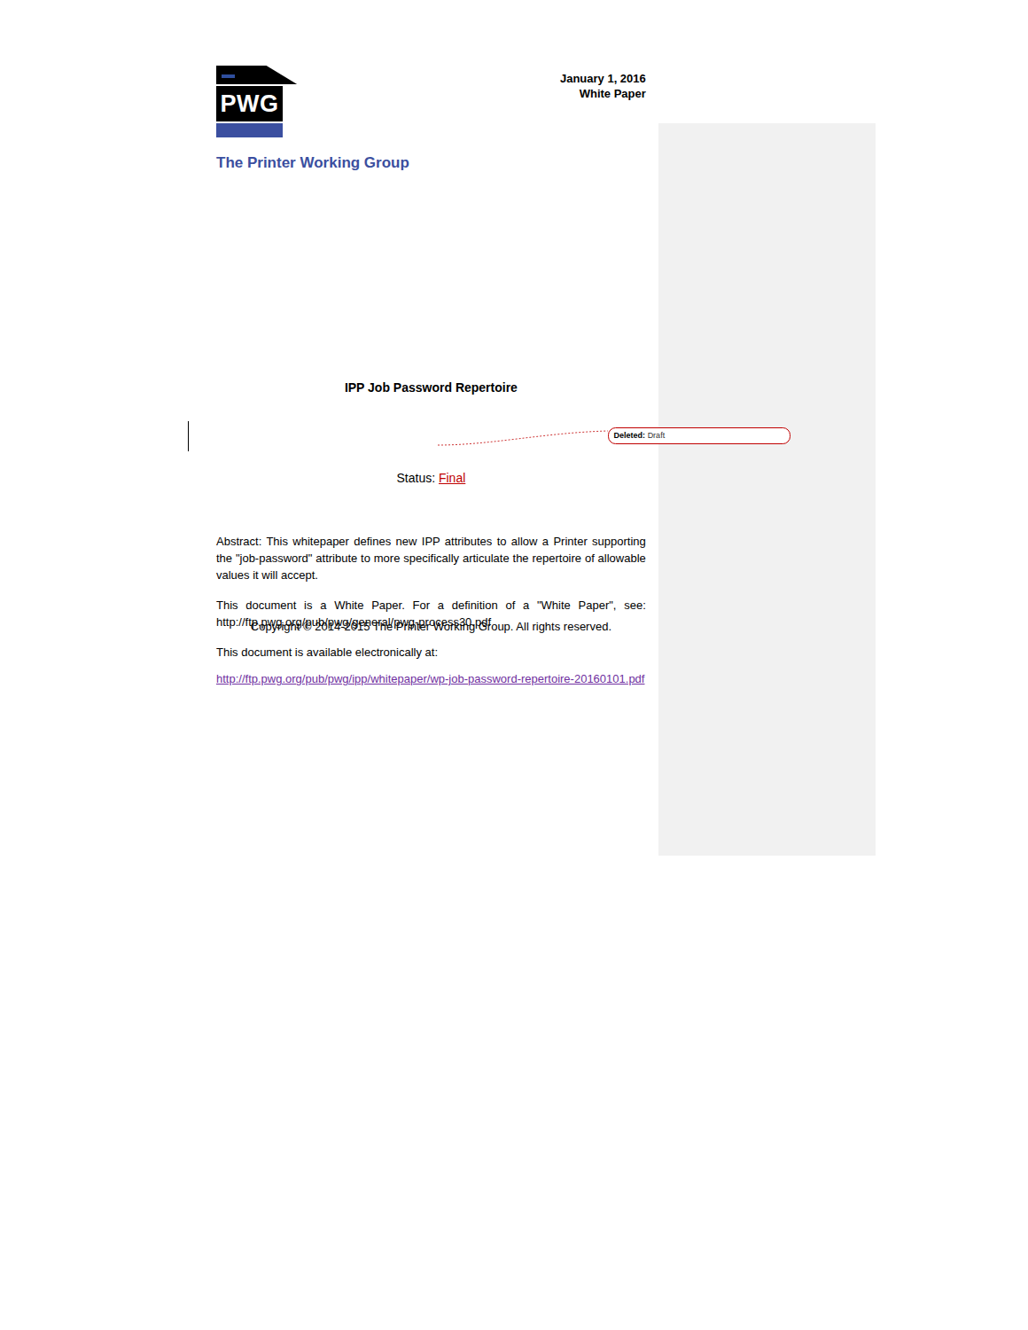PWG
The Printer Working Group
January 1, 2016
White Paper
IPP Job Password Repertoire
Status: Final
Abstract: This whitepaper defines new IPP attributes to allow a Printer supporting the "job-password" attribute to more specifically articulate the repertoire of allowable values it will accept.
This document is a White Paper. For a definition of a "White Paper", see: http://ftp.pwg.org/pub/pwg/general/pwg-process30.pdf
This document is available electronically at:
http://ftp.pwg.org/pub/pwg/ipp/whitepaper/wp-job-password-repertoire-20160101.pdf
Copyright © 2014-2015 The Printer Working Group. All rights reserved.
Deleted: Draft